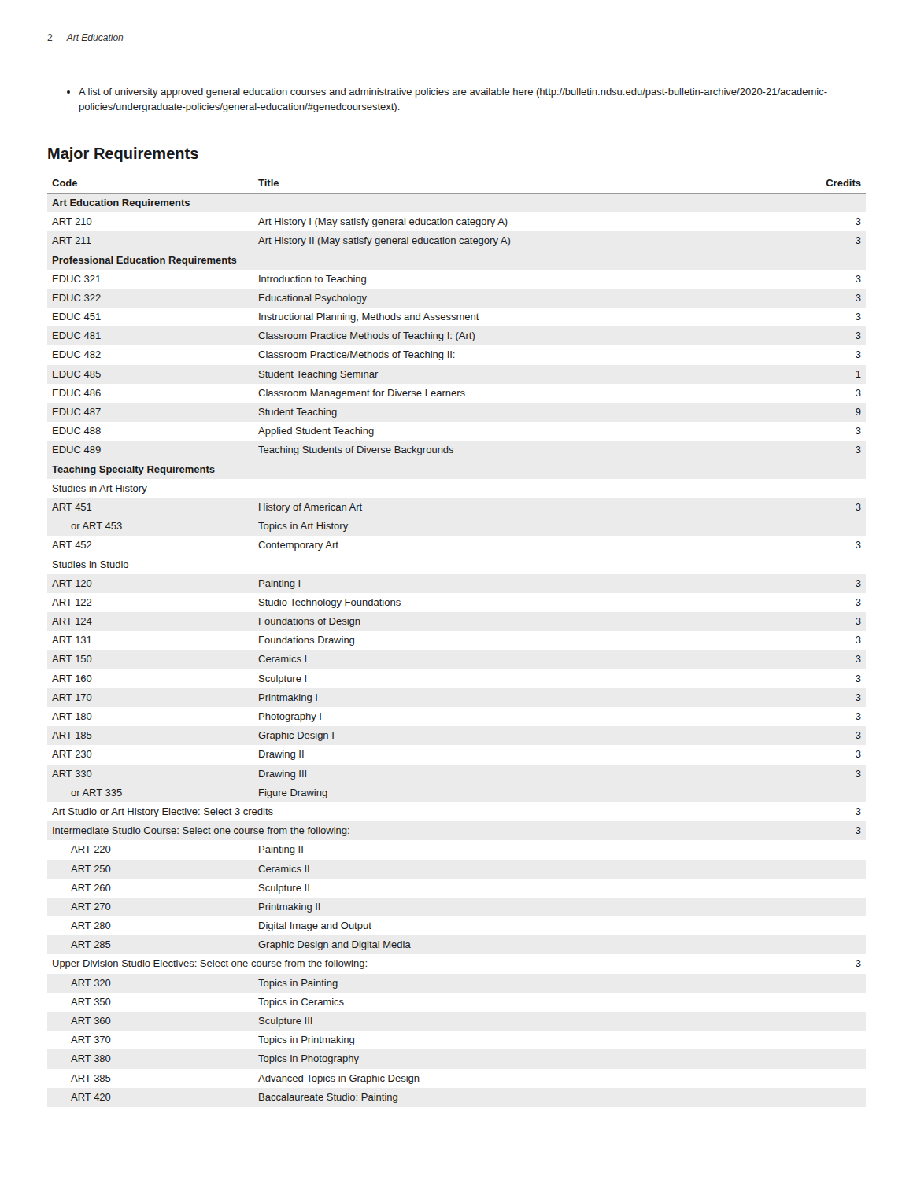2 Art Education
A list of university approved general education courses and administrative policies are available here (http://bulletin.ndsu.edu/past-bulletin-archive/2020-21/academic-policies/undergraduate-policies/general-education/#genedcoursestext).
Major Requirements
| Code | Title | Credits |
| --- | --- | --- |
| Art Education Requirements |
| ART 210 | Art History I (May satisfy general education category A) | 3 |
| ART 211 | Art History II (May satisfy general education category A) | 3 |
| Professional Education Requirements |
| EDUC 321 | Introduction to Teaching | 3 |
| EDUC 322 | Educational Psychology | 3 |
| EDUC 451 | Instructional Planning, Methods and Assessment | 3 |
| EDUC 481 | Classroom Practice Methods of Teaching I: (Art) | 3 |
| EDUC 482 | Classroom Practice/Methods of Teaching II: | 3 |
| EDUC 485 | Student Teaching Seminar | 1 |
| EDUC 486 | Classroom Management for Diverse Learners | 3 |
| EDUC 487 | Student Teaching | 9 |
| EDUC 488 | Applied Student Teaching | 3 |
| EDUC 489 | Teaching Students of Diverse Backgrounds | 3 |
| Teaching Specialty Requirements |
| Studies in Art History |
| ART 451 | History of American Art | 3 |
| or ART 453 | Topics in Art History | |
| ART 452 | Contemporary Art | 3 |
| Studies in Studio |
| ART 120 | Painting I | 3 |
| ART 122 | Studio Technology Foundations | 3 |
| ART 124 | Foundations of Design | 3 |
| ART 131 | Foundations Drawing | 3 |
| ART 150 | Ceramics I | 3 |
| ART 160 | Sculpture I | 3 |
| ART 170 | Printmaking I | 3 |
| ART 180 | Photography I | 3 |
| ART 185 | Graphic Design I | 3 |
| ART 230 | Drawing II | 3 |
| ART 330 | Drawing III | 3 |
| or ART 335 | Figure Drawing | |
| Art Studio or Art History Elective: Select 3 credits | 3 |
| Intermediate Studio Course: Select one course from the following: | 3 |
| ART 220 | Painting II | |
| ART 250 | Ceramics II | |
| ART 260 | Sculpture II | |
| ART 270 | Printmaking II | |
| ART 280 | Digital Image and Output | |
| ART 285 | Graphic Design and Digital Media | |
| Upper Division Studio Electives: Select one course from the following: | 3 |
| ART 320 | Topics in Painting | |
| ART 350 | Topics in Ceramics | |
| ART 360 | Sculpture III | |
| ART 370 | Topics in Printmaking | |
| ART 380 | Topics in Photography | |
| ART 385 | Advanced Topics in Graphic Design | |
| ART 420 | Baccalaureate Studio: Painting | |